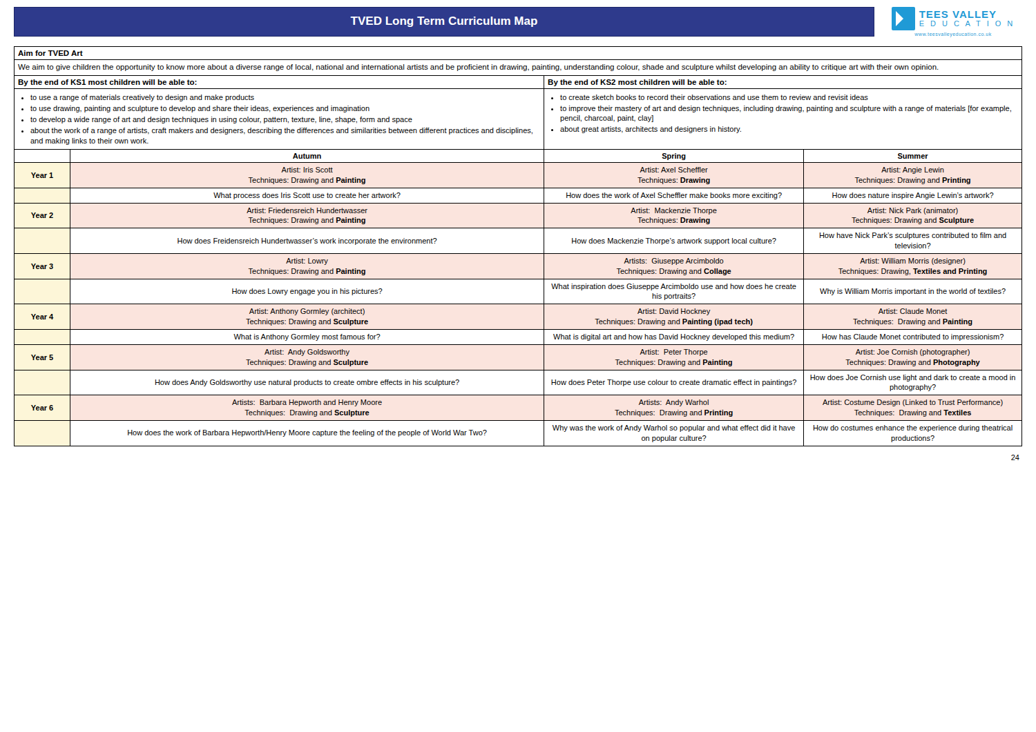TVED Long Term Curriculum Map
TEES VALLEY
E D U C A T I O N
www.teesvalleyeducation.co.uk
| Aim for TVED Art |
| We aim to give children the opportunity to know more about a diverse range of local, national and international artists and be proficient in drawing, painting, understanding colour, shade and sculpture whilst developing an ability to critique art with their own opinion. |
| By the end of KS1 most children will be able to: | By the end of KS2 most children will be able to: |
| to use a range of materials creatively to design and make products to use drawing, painting and sculpture to develop and share their ideas, experiences and imagination to develop a wide range of art and design techniques in using colour, pattern, texture, line, shape, form and space about the work of a range of artists, craft makers and designers, describing the differences and similarities between different practices and disciplines, and making links to their own work. | to create sketch books to record their observations and use them to review and revisit ideas to improve their mastery of art and design techniques, including drawing, painting and sculpture with a range of materials [for example, pencil, charcoal, paint, clay] about great artists, architects and designers in history. |
| | Autumn | Spring | Summer |
| Year 1 | Artist: Iris Scott Techniques: Drawing and Painting | Artist: Axel Scheffler Techniques: Drawing | Artist: Angie Lewin Techniques: Drawing and Printing |
| | What process does Iris Scott use to create her artwork? | How does the work of Axel Scheffler make books more exciting? | How does nature inspire Angie Lewin’s artwork? |
| Year 2 | Artist: Friedensreich Hundertwasser Techniques: Drawing and Painting | Artist: Mackenzie Thorpe Techniques: Drawing | Artist: Nick Park (animator) Techniques: Drawing and Sculpture |
| | How does Freidensreich Hundertwasser’s work incorporate the environment? | How does Mackenzie Thorpe’s artwork support local culture? | How have Nick Park’s sculptures contributed to film and television? |
| Year 3 | Artist: Lowry Techniques: Drawing and Painting | Artists: Giuseppe Arcimboldo Techniques: Drawing and Collage | Artist: William Morris (designer) Techniques: Drawing, Textiles and Printing |
| | How does Lowry engage you in his pictures? | What inspiration does Giuseppe Arcimboldo use and how does he create his portraits? | Why is William Morris important in the world of textiles? |
| Year 4 | Artist: Anthony Gormley (architect) Techniques: Drawing and Sculpture | Artist: David Hockney Techniques: Drawing and Painting (ipad tech) | Artist: Claude Monet Techniques: Drawing and Painting |
| | What is Anthony Gormley most famous for? | What is digital art and how has David Hockney developed this medium? | How has Claude Monet contributed to impressionism? |
| Year 5 | Artist: Andy Goldsworthy Techniques: Drawing and Sculpture | Artist: Peter Thorpe Techniques: Drawing and Painting | Artist: Joe Cornish (photographer) Techniques: Drawing and Photography |
| | How does Andy Goldsworthy use natural products to create ombre effects in his sculpture? | How does Peter Thorpe use colour to create dramatic effect in paintings? | How does Joe Cornish use light and dark to create a mood in photography? |
| Year 6 | Artists: Barbara Hepworth and Henry Moore Techniques: Drawing and Sculpture | Artists: Andy Warhol Techniques: Drawing and Printing | Artist: Costume Design (Linked to Trust Performance) Techniques: Drawing and Textiles |
| | How does the work of Barbara Hepworth/Henry Moore capture the feeling of the people of World War Two? | Why was the work of Andy Warhol so popular and what effect did it have on popular culture? | How do costumes enhance the experience during theatrical productions? |
24